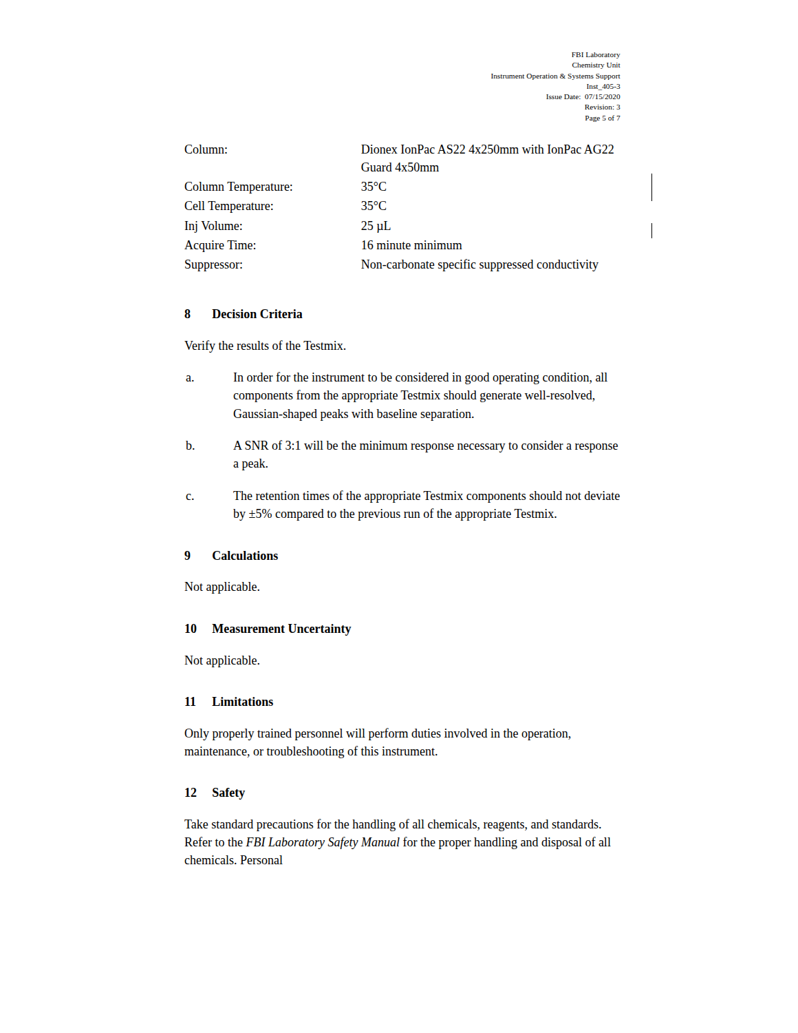FBI Laboratory
Chemistry Unit
Instrument Operation & Systems Support
Inst_405-3
Issue Date: 07/15/2020
Revision: 3
Page 5 of 7
| Column: | Dionex IonPac AS22 4x250mm with IonPac AG22 Guard 4x50mm |
| Column Temperature: | 35°C |
| Cell Temperature: | 35°C |
| Inj Volume: | 25 µL |
| Acquire Time: | 16 minute minimum |
| Suppressor: | Non-carbonate specific suppressed conductivity |
8 Decision Criteria
Verify the results of the Testmix.
| a. | In order for the instrument to be considered in good operating condition, all components from the appropriate Testmix should generate well-resolved, Gaussian-shaped peaks with baseline separation. |
| b. | A SNR of 3:1 will be the minimum response necessary to consider a response a peak. |
| c. | The retention times of the appropriate Testmix components should not deviate by ±5% compared to the previous run of the appropriate Testmix. |
9 Calculations
Not applicable.
10 Measurement Uncertainty
Not applicable.
11 Limitations
Only properly trained personnel will perform duties involved in the operation, maintenance, or troubleshooting of this instrument.
12 Safety
Take standard precautions for the handling of all chemicals, reagents, and standards. Refer to the FBI Laboratory Safety Manual for the proper handling and disposal of all chemicals. Personal